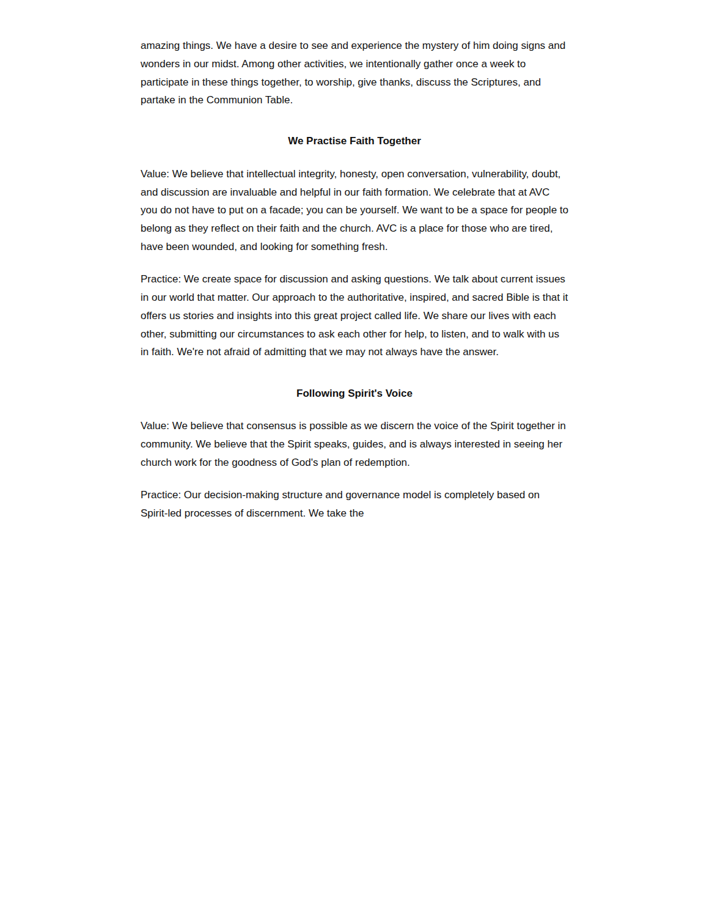amazing things. We have a desire to see and experience the mystery of him doing signs and wonders in our midst. Among other activities, we intentionally gather once a week to participate in these things together, to worship, give thanks, discuss the Scriptures, and partake in the Communion Table.
We Practise Faith Together
Value: We believe that intellectual integrity, honesty, open conversation, vulnerability, doubt, and discussion are invaluable and helpful in our faith formation. We celebrate that at AVC you do not have to put on a facade; you can be yourself. We want to be a space for people to belong as they reflect on their faith and the church. AVC is a place for those who are tired, have been wounded, and looking for something fresh.
Practice: We create space for discussion and asking questions. We talk about current issues in our world that matter. Our approach to the authoritative, inspired, and sacred Bible is that it offers us stories and insights into this great project called life. We share our lives with each other, submitting our circumstances to ask each other for help, to listen, and to walk with us in faith. We're not afraid of admitting that we may not always have the answer.
Following Spirit's Voice
Value: We believe that consensus is possible as we discern the voice of the Spirit together in community. We believe that the Spirit speaks, guides, and is always interested in seeing her church work for the goodness of God's plan of redemption.
Practice: Our decision-making structure and governance model is completely based on Spirit-led processes of discernment. We take the